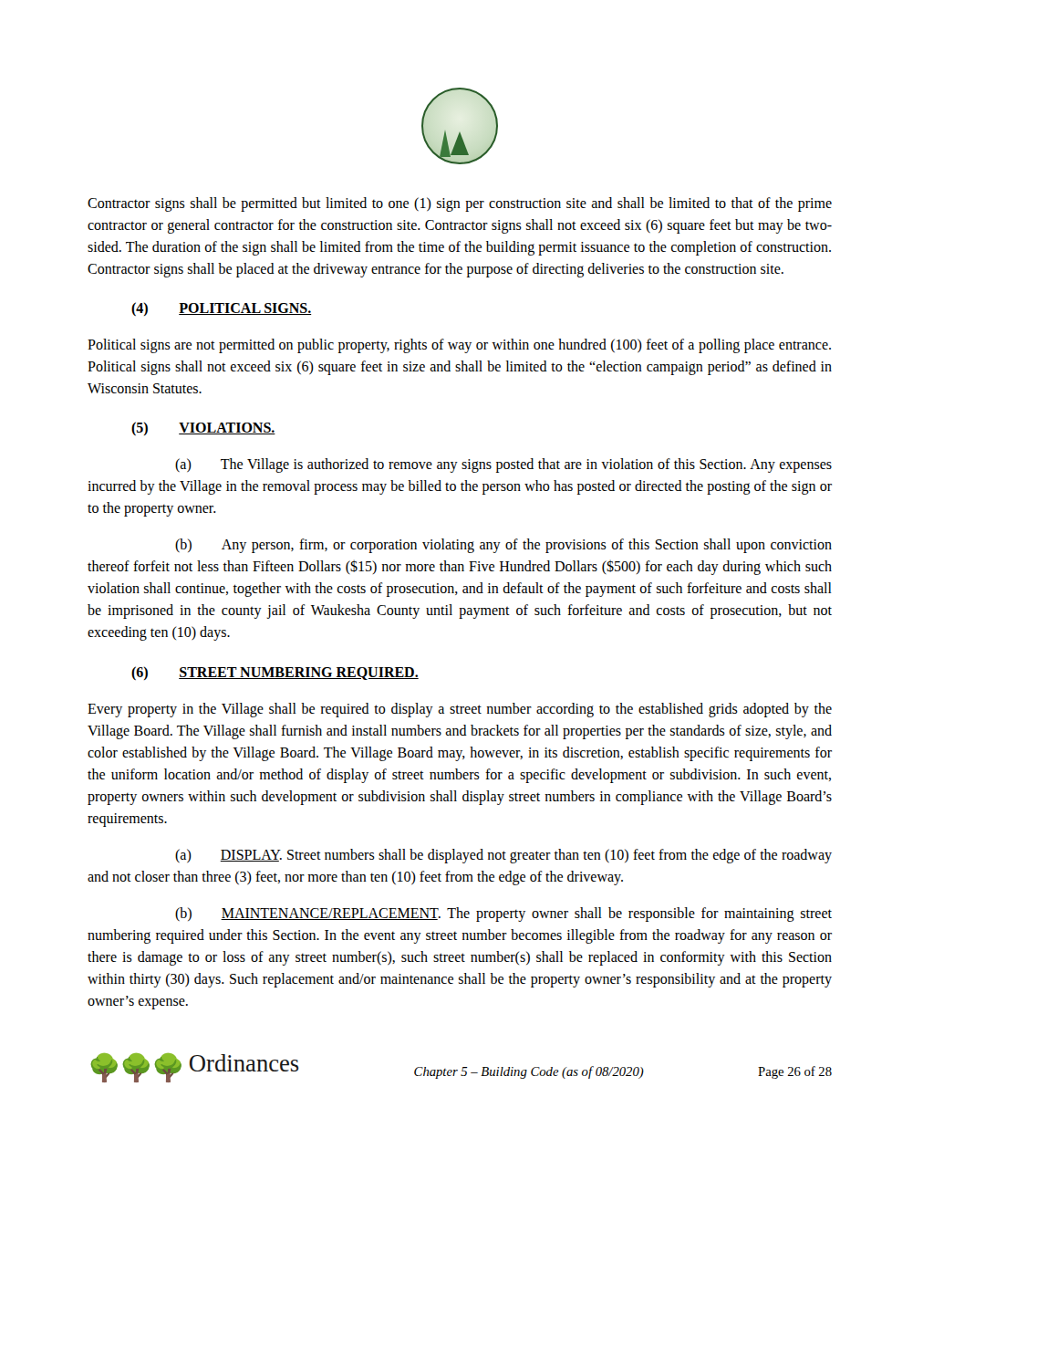Contractor signs shall be permitted but limited to one (1) sign per construction site and shall be limited to that of the prime contractor or general contractor for the construction site. Contractor signs shall not exceed six (6) square feet but may be two-sided. The duration of the sign shall be limited from the time of the building permit issuance to the completion of construction. Contractor signs shall be placed at the driveway entrance for the purpose of directing deliveries to the construction site.
(4) POLITICAL SIGNS.
Political signs are not permitted on public property, rights of way or within one hundred (100) feet of a polling place entrance. Political signs shall not exceed six (6) square feet in size and shall be limited to the “election campaign period” as defined in Wisconsin Statutes.
(5) VIOLATIONS.
(a)  The Village is authorized to remove any signs posted that are in violation of this Section. Any expenses incurred by the Village in the removal process may be billed to the person who has posted or directed the posting of the sign or to the property owner.
(b)  Any person, firm, or corporation violating any of the provisions of this Section shall upon conviction thereof forfeit not less than Fifteen Dollars ($15) nor more than Five Hundred Dollars ($500) for each day during which such violation shall continue, together with the costs of prosecution, and in default of the payment of such forfeiture and costs shall be imprisoned in the county jail of Waukesha County until payment of such forfeiture and costs of prosecution, but not exceeding ten (10) days.
(6) STREET NUMBERING REQUIRED.
Every property in the Village shall be required to display a street number according to the established grids adopted by the Village Board. The Village shall furnish and install numbers and brackets for all properties per the standards of size, style, and color established by the Village Board. The Village Board may, however, in its discretion, establish specific requirements for the uniform location and/or method of display of street numbers for a specific development or subdivision. In such event, property owners within such development or subdivision shall display street numbers in compliance with the Village Board’s requirements.
(a)  DISPLAY. Street numbers shall be displayed not greater than ten (10) feet from the edge of the roadway and not closer than three (3) feet, nor more than ten (10) feet from the edge of the driveway.
(b)  MAINTENANCE/REPLACEMENT. The property owner shall be responsible for maintaining street numbering required under this Section. In the event any street number becomes illegible from the roadway for any reason or there is damage to or loss of any street number(s), such street number(s) shall be replaced in conformity with this Section within thirty (30) days. Such replacement and/or maintenance shall be the property owner’s responsibility and at the property owner’s expense.
🌳🌳🌳 Ordinances
Chapter 5 – Building Code (as of 08/2020)
Page 26 of 28